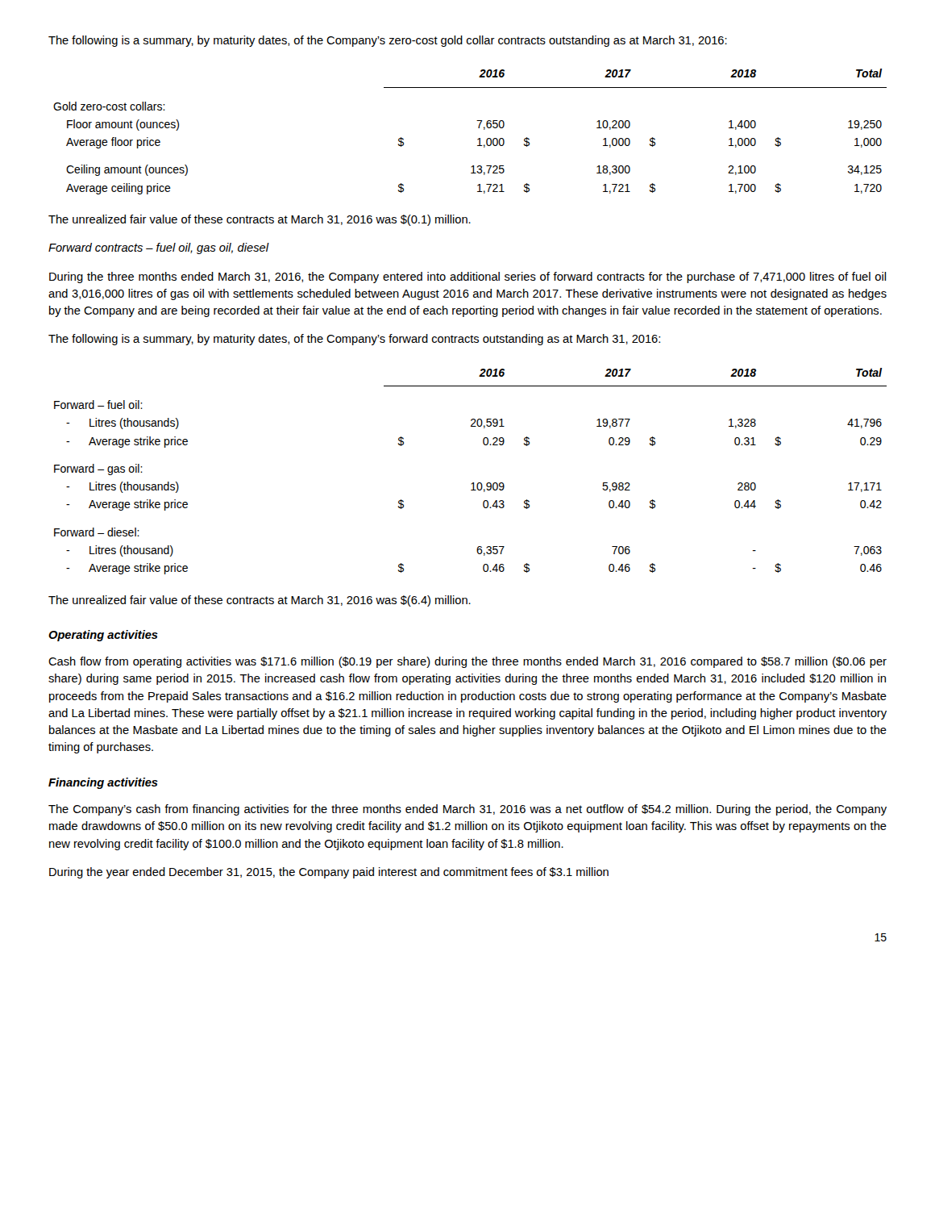The following is a summary, by maturity dates, of the Company’s zero-cost gold collar contracts outstanding as at March 31, 2016:
| | 2016 | 2017 | 2018 | Total |
| --- | --- | --- | --- | --- |
| Gold zero-cost collars: | |
| Floor amount (ounces) | | 7,650 | | 10,200 | | 1,400 | | 19,250 |
| Average floor price | $ | 1,000 | $ | 1,000 | $ | 1,000 | $ | 1,000 |
| Ceiling amount (ounces) | | 13,725 | | 18,300 | | 2,100 | | 34,125 |
| Average ceiling price | $ | 1,721 | $ | 1,721 | $ | 1,700 | $ | 1,720 |
The unrealized fair value of these contracts at March 31, 2016 was $(0.1) million.
Forward contracts – fuel oil, gas oil, diesel
During the three months ended March 31, 2016, the Company entered into additional series of forward contracts for the purchase of 7,471,000 litres of fuel oil and 3,016,000 litres of gas oil with settlements scheduled between August 2016 and March 2017. These derivative instruments were not designated as hedges by the Company and are being recorded at their fair value at the end of each reporting period with changes in fair value recorded in the statement of operations.
The following is a summary, by maturity dates, of the Company’s forward contracts outstanding as at March 31, 2016:
| | 2016 | 2017 | 2018 | Total |
| --- | --- | --- | --- | --- |
| Forward – fuel oil: | |
| - Litres (thousands) | | 20,591 | | 19,877 | | 1,328 | | 41,796 |
| - Average strike price | $ | 0.29 | $ | 0.29 | $ | 0.31 | $ | 0.29 |
| Forward – gas oil: | |
| - Litres (thousands) | | 10,909 | | 5,982 | | 280 | | 17,171 |
| - Average strike price | $ | 0.43 | $ | 0.40 | $ | 0.44 | $ | 0.42 |
| Forward – diesel: | |
| - Litres (thousand) | | 6,357 | | 706 | | - | | 7,063 |
| - Average strike price | $ | 0.46 | $ | 0.46 | $ | - | $ | 0.46 |
The unrealized fair value of these contracts at March 31, 2016 was $(6.4) million.
Operating activities
Cash flow from operating activities was $171.6 million ($0.19 per share) during the three months ended March 31, 2016 compared to $58.7 million ($0.06 per share) during same period in 2015. The increased cash flow from operating activities during the three months ended March 31, 2016 included $120 million in proceeds from the Prepaid Sales transactions and a $16.2 million reduction in production costs due to strong operating performance at the Company’s Masbate and La Libertad mines. These were partially offset by a $21.1 million increase in required working capital funding in the period, including higher product inventory balances at the Masbate and La Libertad mines due to the timing of sales and higher supplies inventory balances at the Otjikoto and El Limon mines due to the timing of purchases.
Financing activities
The Company’s cash from financing activities for the three months ended March 31, 2016 was a net outflow of $54.2 million. During the period, the Company made drawdowns of $50.0 million on its new revolving credit facility and $1.2 million on its Otjikoto equipment loan facility. This was offset by repayments on the new revolving credit facility of $100.0 million and the Otjikoto equipment loan facility of $1.8 million.
During the year ended December 31, 2015, the Company paid interest and commitment fees of $3.1 million
15